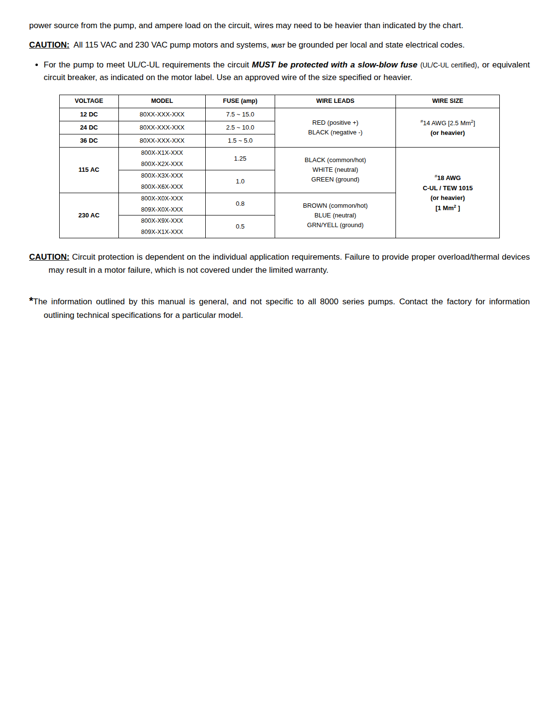power source from the pump, and ampere load on the circuit, wires may need to be heavier than indicated by the chart.
CAUTION: All 115 VAC and 230 VAC pump motors and systems, must be grounded per local and state electrical codes.
For the pump to meet UL/C-UL requirements the circuit MUST be protected with a slow-blow fuse (UL/C-UL certified), or equivalent circuit breaker, as indicated on the motor label. Use an approved wire of the size specified or heavier.
| VOLTAGE | MODEL | FUSE (amp) | WIRE LEADS | WIRE SIZE |
| --- | --- | --- | --- | --- |
| 12 DC | 80XX-XXX-XXX | 7.5 ~ 15.0 | RED (positive +) BLACK (negative -) | # 14 AWG [2.5 Mm 2 ] (or heavier) |
| 24 DC | 80XX-XXX-XXX | 2.5 ~ 10.0 |
| 36 DC | 80XX-XXX-XXX | 1.5 ~ 5.0 |
| 115 AC | 800X-X1X-XXX | 1.25 | BLACK (common/hot) WHITE (neutral) GREEN (ground) | # 18 AWG C-UL / TEW 1015 (or heavier) [1 Mm 2 ] |
| 800X-X2X-XXX |
| 800X-X3X-XXX | 1.0 |
| 800X-X6X-XXX |
| 230 AC | 800X-X0X-XXX | 0.8 | BROWN (common/hot) BLUE (neutral) GRN/YELL (ground) |
| 809X-X0X-XXX |
| 800X-X9X-XXX | 0.5 |
| 809X-X1X-XXX |
CAUTION: Circuit protection is dependent on the individual application requirements. Failure to provide proper overload/thermal devices may result in a motor failure, which is not covered under the limited warranty.
*The information outlined by this manual is general, and not specific to all 8000 series pumps. Contact the factory for information outlining technical specifications for a particular model.